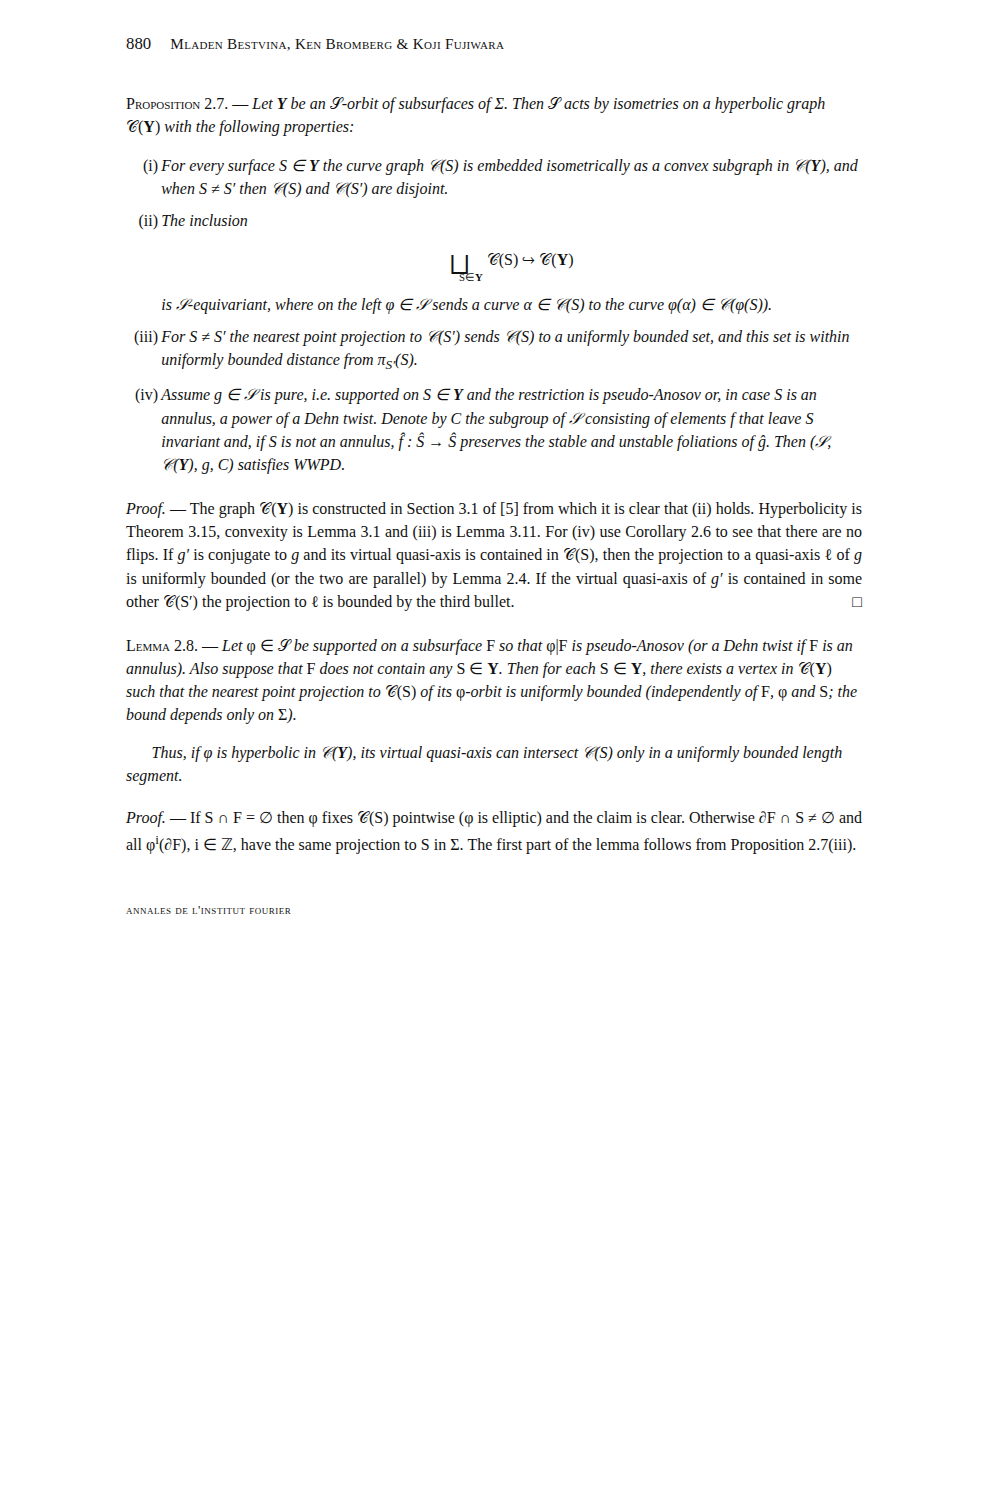880 Mladen Bestvina, Ken Bromberg & Koji Fujiwara
Proposition 2.7. — Let Y be an 𝒮-orbit of subsurfaces of Σ. Then 𝒮 acts by isometries on a hyperbolic graph 𝒞(Y) with the following properties:
For every surface S ∈ Y the curve graph 𝒞(S) is embedded isometrically as a convex subgraph in 𝒞(Y), and when S ≠ S′ then 𝒞(S) and 𝒞(S′) are disjoint.
The inclusion
⨆S∈Y 𝒞(S) ↪ 𝒞(Y)
is 𝒮-equivariant, where on the left φ ∈ 𝒮 sends a curve α ∈ 𝒞(S) to the curve φ(α) ∈ 𝒞(φ(S)).
For S ≠ S′ the nearest point projection to 𝒞(S′) sends 𝒞(S) to a uniformly bounded set, and this set is within uniformly bounded distance from πS′(S).
Assume g ∈ 𝒮 is pure, i.e. supported on S ∈ Y and the restriction is pseudo-Anosov or, in case S is an annulus, a power of a Dehn twist. Denote by C the subgroup of 𝒮 consisting of elements f that leave S invariant and, if S is not an annulus, f̂ : Ŝ → Ŝ preserves the stable and unstable foliations of ĝ. Then (𝒮, 𝒞(Y), g, C) satisfies WWPD.
Proof. — The graph 𝒞(Y) is constructed in Section 3.1 of [5] from which it is clear that (ii) holds. Hyperbolicity is Theorem 3.15, convexity is Lemma 3.1 and (iii) is Lemma 3.11. For (iv) use Corollary 2.6 to see that there are no flips. If g′ is conjugate to g and its virtual quasi-axis is contained in 𝒞(S), then the projection to a quasi-axis ℓ of g is uniformly bounded (or the two are parallel) by Lemma 2.4. If the virtual quasi-axis of g′ is contained in some other 𝒞(S′) the projection to ℓ is bounded by the third bullet. □
Lemma 2.8. — Let φ ∈ 𝒮 be supported on a subsurface F so that φ|F is pseudo-Anosov (or a Dehn twist if F is an annulus). Also suppose that F does not contain any S ∈ Y. Then for each S ∈ Y, there exists a vertex in 𝒞(Y) such that the nearest point projection to 𝒞(S) of its φ-orbit is uniformly bounded (independently of F, φ and S; the bound depends only on Σ).
Thus, if φ is hyperbolic in 𝒞(Y), its virtual quasi-axis can intersect 𝒞(S) only in a uniformly bounded length segment.
Proof. — If S ∩ F = ∅ then φ fixes 𝒞(S) pointwise (φ is elliptic) and the claim is clear. Otherwise ∂F ∩ S ≠ ∅ and all φi(∂F), i ∈ ℤ, have the same projection to S in Σ. The first part of the lemma follows from Proposition 2.7(iii).
annales de l'institut fourier